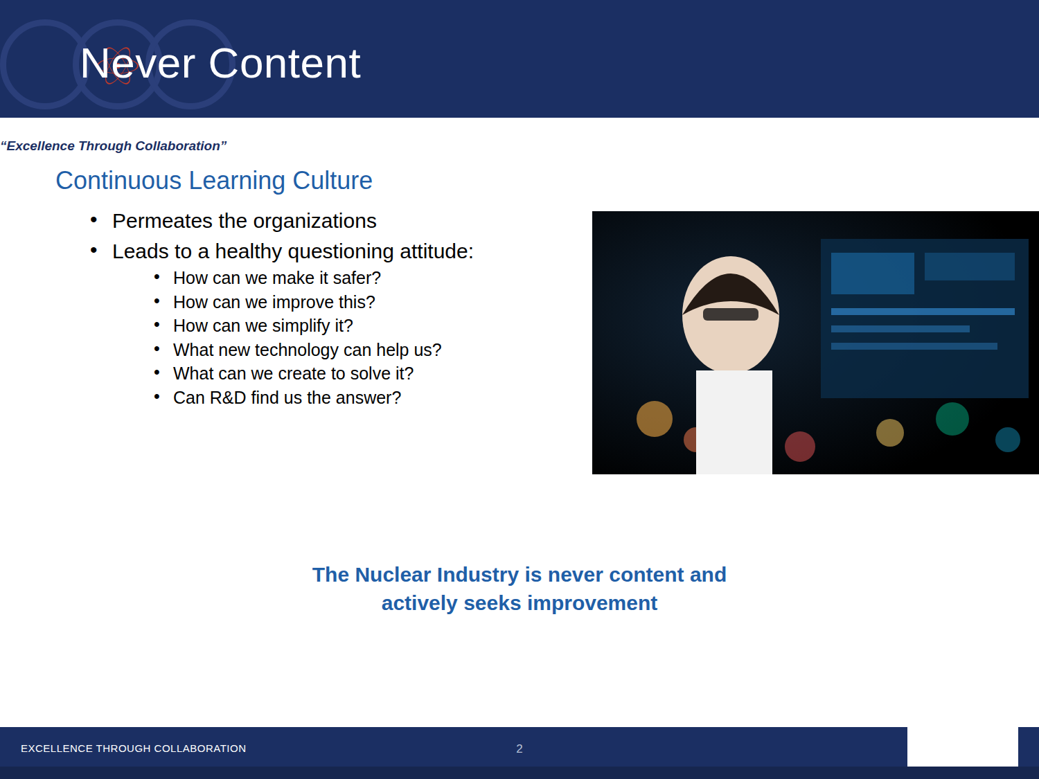Never Content
“Excellence Through Collaboration”
Continuous Learning Culture
Permeates the organizations
Leads to a healthy questioning attitude:
How can we make it safer?
How can we improve this?
How can we simplify it?
What new technology can help us?
What can we create to solve it?
Can R&D find us the answer?
The Nuclear Industry is never content and
actively seeks improvement
EXCELLENCE THROUGH COLLABORATION
2